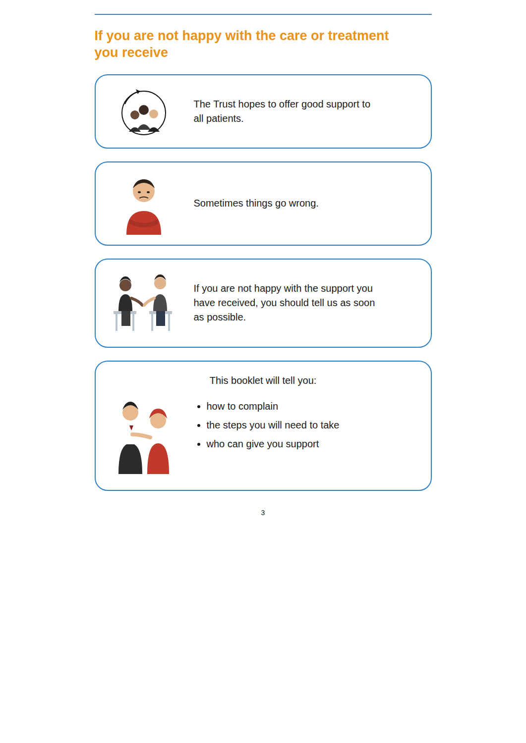If you are not happy with the care or treatment
you receive
The Trust hopes to offer good support to
all patients.
Sometimes things go wrong.
If you are not happy with the support you
have received, you should tell us as soon
as possible.
This booklet will tell you:
how to complain
the steps you will need to take
who can give you support
3